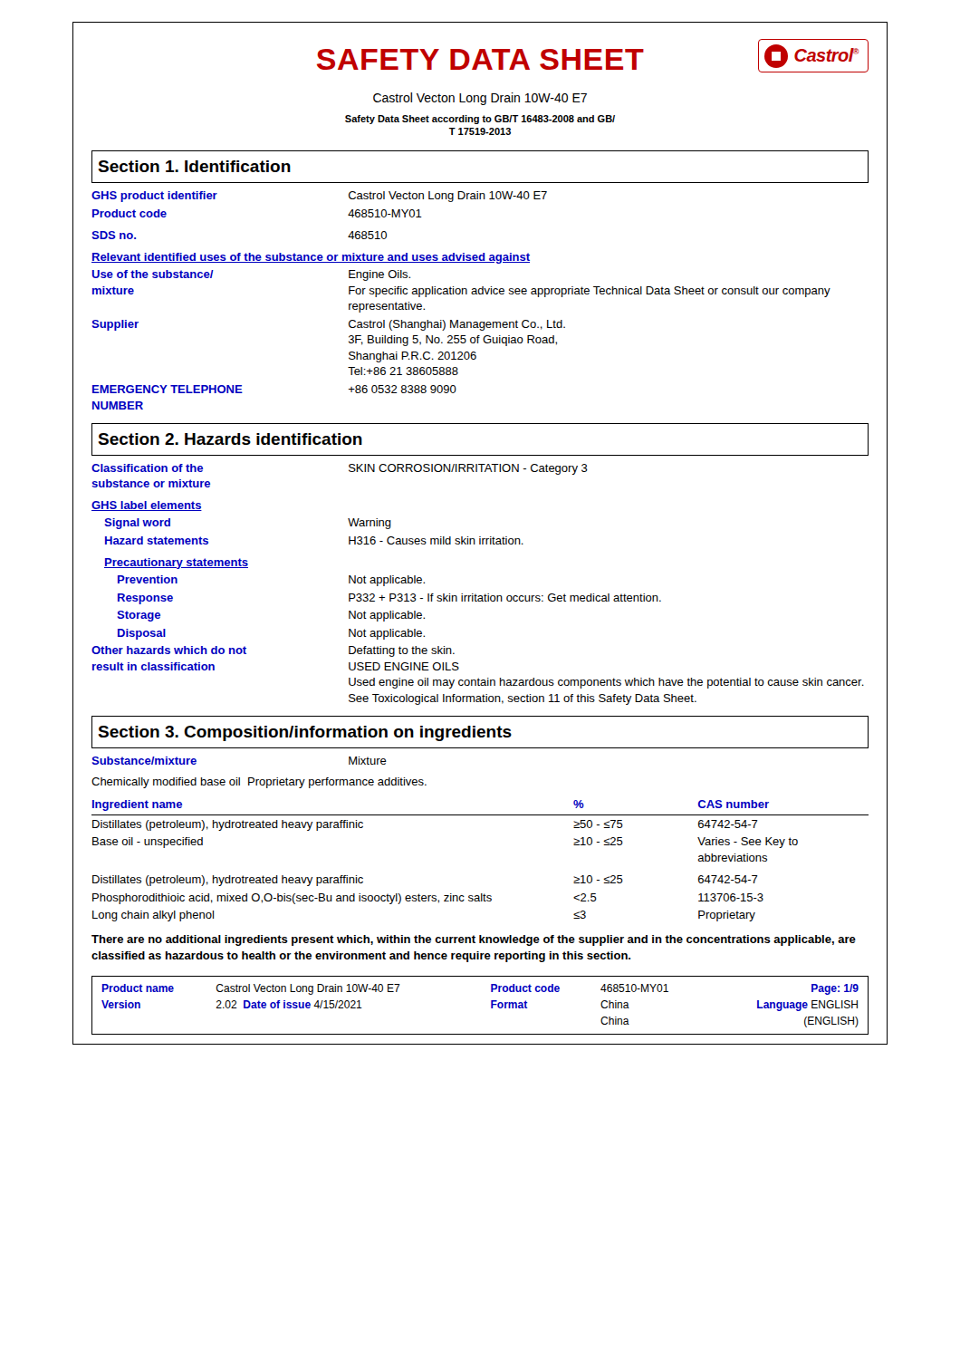SAFETY DATA SHEET
Castrol®
Castrol Vecton Long Drain 10W-40 E7
Safety Data Sheet according to GB/T 16483-2008 and GB/
T 17519-2013
Section 1. Identification
| GHS product identifier | Castrol Vecton Long Drain 10W-40 E7 |
| Product code | 468510-MY01 |
| SDS no. | 468510 |
| Relevant identified uses of the substance or mixture and uses advised against |
| Use of the substance/ mixture | Engine Oils. For specific application advice see appropriate Technical Data Sheet or consult our company representative. |
| Supplier | Castrol (Shanghai) Management Co., Ltd. 3F, Building 5, No. 255 of Guiqiao Road, Shanghai P.R.C. 201206 Tel:+86 21 38605888 |
| EMERGENCY TELEPHONE NUMBER | +86 0532 8388 9090 |
Section 2. Hazards identification
| Classification of the substance or mixture | SKIN CORROSION/IRRITATION - Category 3 |
| GHS label elements |
| Signal word | Warning |
| Hazard statements | H316 - Causes mild skin irritation. |
| Precautionary statements |
| Prevention | Not applicable. |
| Response | P332 + P313 - If skin irritation occurs: Get medical attention. |
| Storage | Not applicable. |
| Disposal | Not applicable. |
| Other hazards which do not result in classification | Defatting to the skin. USED ENGINE OILS Used engine oil may contain hazardous components which have the potential to cause skin cancer. See Toxicological Information, section 11 of this Safety Data Sheet. |
Section 3. Composition/information on ingredients
| Substance/mixture | Mixture |
Chemically modified base oil Proprietary performance additives.
| Ingredient name | % | CAS number |
| --- | --- | --- |
| Distillates (petroleum), hydrotreated heavy paraffinic | ≥50 - ≤75 | 64742-54-7 |
| Base oil - unspecified | ≥10 - ≤25 | Varies - See Key to abbreviations |
| Distillates (petroleum), hydrotreated heavy paraffinic | ≥10 - ≤25 | 64742-54-7 |
| Phosphorodithioic acid, mixed O,O-bis(sec-Bu and isooctyl) esters, zinc salts | <2.5 | 113706-15-3 |
| Long chain alkyl phenol | ≤3 | Proprietary |
There are no additional ingredients present which, within the current knowledge of the supplier and in the concentrations applicable, are classified as hazardous to health or the environment and hence require reporting in this section.
| Product name | Castrol Vecton Long Drain 10W-40 E7 | Product code | 468510-MY01 | Page: 1/9 |
| Version | 2.02 Date of issue 4/15/2021 | Format | China | Language ENGLISH |
| | | | China | (ENGLISH) |